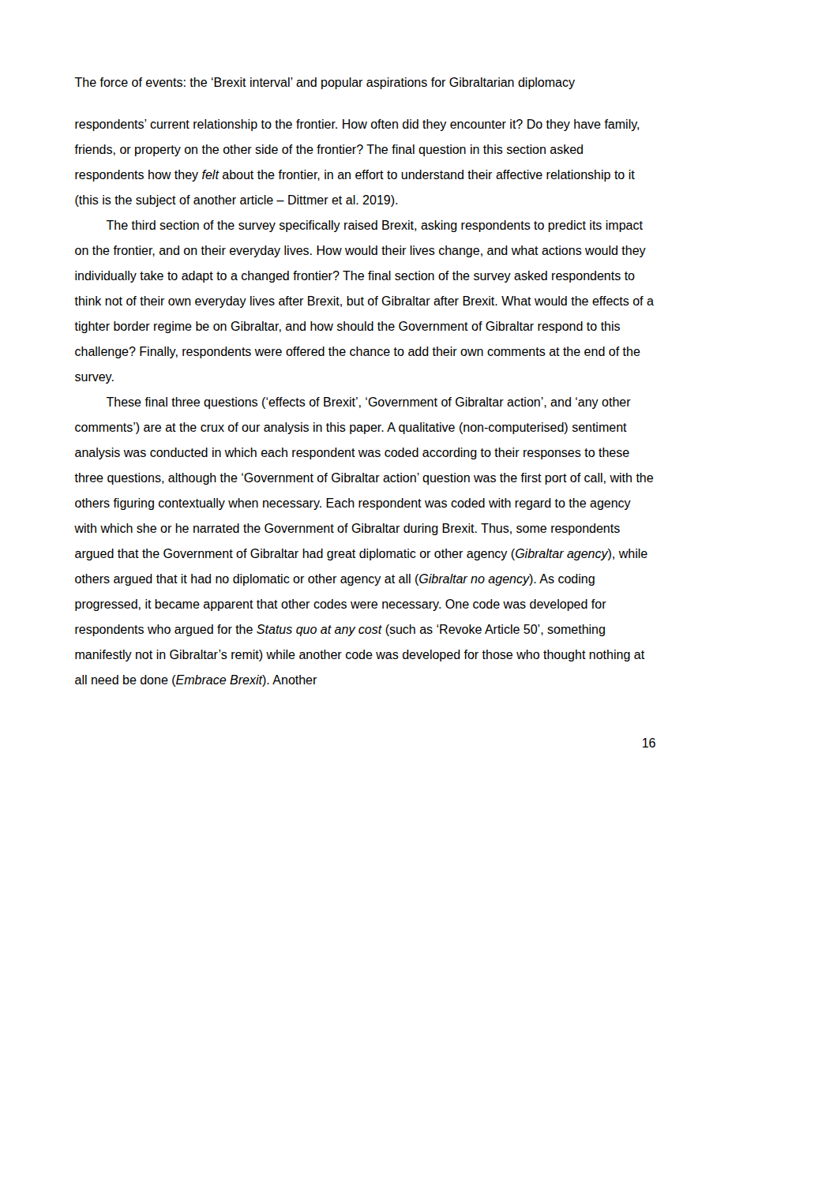The force of events: the ‘Brexit interval’ and popular aspirations for Gibraltarian diplomacy
respondents’ current relationship to the frontier. How often did they encounter it? Do they have family, friends, or property on the other side of the frontier? The final question in this section asked respondents how they felt about the frontier, in an effort to understand their affective relationship to it (this is the subject of another article – Dittmer et al. 2019).
The third section of the survey specifically raised Brexit, asking respondents to predict its impact on the frontier, and on their everyday lives. How would their lives change, and what actions would they individually take to adapt to a changed frontier? The final section of the survey asked respondents to think not of their own everyday lives after Brexit, but of Gibraltar after Brexit. What would the effects of a tighter border regime be on Gibraltar, and how should the Government of Gibraltar respond to this challenge? Finally, respondents were offered the chance to add their own comments at the end of the survey.
These final three questions (‘effects of Brexit’, ‘Government of Gibraltar action’, and ‘any other comments’) are at the crux of our analysis in this paper. A qualitative (non-computerised) sentiment analysis was conducted in which each respondent was coded according to their responses to these three questions, although the ‘Government of Gibraltar action’ question was the first port of call, with the others figuring contextually when necessary. Each respondent was coded with regard to the agency with which she or he narrated the Government of Gibraltar during Brexit. Thus, some respondents argued that the Government of Gibraltar had great diplomatic or other agency (Gibraltar agency), while others argued that it had no diplomatic or other agency at all (Gibraltar no agency). As coding progressed, it became apparent that other codes were necessary. One code was developed for respondents who argued for the Status quo at any cost (such as ‘Revoke Article 50’, something manifestly not in Gibraltar’s remit) while another code was developed for those who thought nothing at all need be done (Embrace Brexit). Another
16